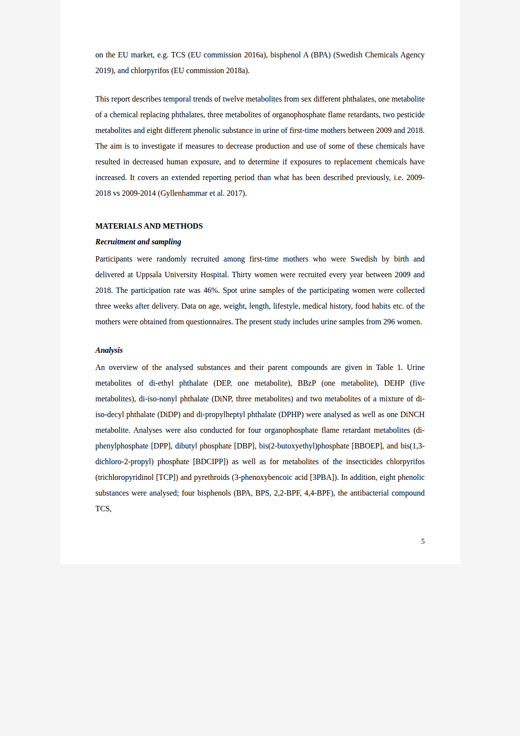on the EU market, e.g. TCS (EU commission 2016a), bisphenol A (BPA) (Swedish Chemicals Agency 2019), and chlorpyrifos (EU commission 2018a).
This report describes temporal trends of twelve metabolites from sex different phthalates, one metabolite of a chemical replacing phthalates, three metabolites of organophosphate flame retardants, two pesticide metabolites and eight different phenolic substance in urine of first-time mothers between 2009 and 2018. The aim is to investigate if measures to decrease production and use of some of these chemicals have resulted in decreased human exposure, and to determine if exposures to replacement chemicals have increased. It covers an extended reporting period than what has been described previously, i.e. 2009-2018 vs 2009-2014 (Gyllenhammar et al. 2017).
MATERIALS AND METHODS
Recruitment and sampling
Participants were randomly recruited among first-time mothers who were Swedish by birth and delivered at Uppsala University Hospital. Thirty women were recruited every year between 2009 and 2018. The participation rate was 46%. Spot urine samples of the participating women were collected three weeks after delivery. Data on age, weight, length, lifestyle, medical history, food habits etc. of the mothers were obtained from questionnaires. The present study includes urine samples from 296 women.
Analysis
An overview of the analysed substances and their parent compounds are given in Table 1. Urine metabolites of di-ethyl phthalate (DEP, one metabolite), BBzP (one metabolite), DEHP (five metabolites), di-iso-nonyl phthalate (DiNP, three metabolites) and two metabolites of a mixture of di-iso-decyl phthalate (DiDP) and di-propylheptyl phthalate (DPHP) were analysed as well as one DiNCH metabolite. Analyses were also conducted for four organophosphate flame retardant metabolites (di-phenylphosphate [DPP], dibutyl phosphate [DBP], bis(2-butoxyethyl)phosphate [BBOEP], and bis(1,3-dichloro-2-propyl) phosphate [BDCIPP]) as well as for metabolites of the insecticides chlorpyrifos (trichloropyridinol [TCP]) and pyrethroids (3-phenoxybencoic acid [3PBA]). In addition, eight phenolic substances were analysed; four bisphenols (BPA, BPS, 2,2-BPF, 4,4-BPF), the antibacterial compound TCS,
5